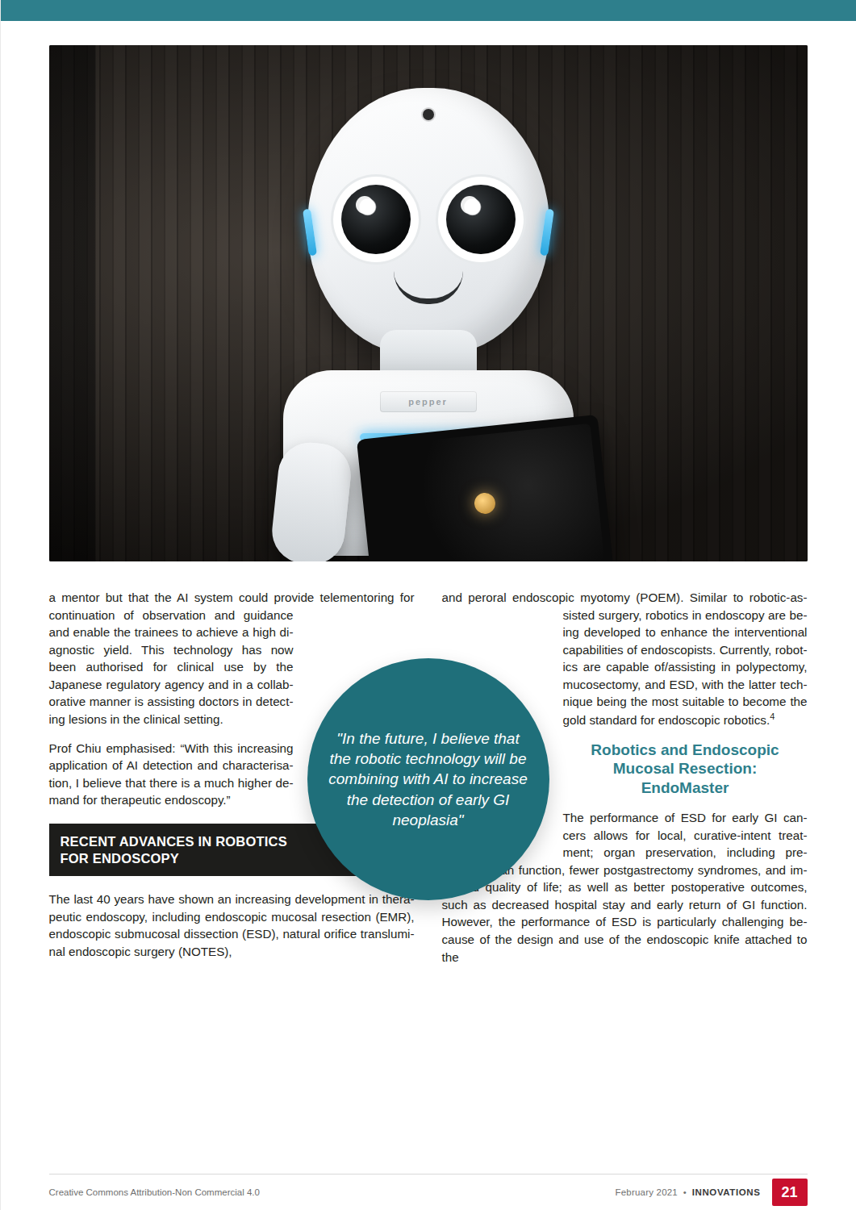pepper
"In the future, I believe that the robotic technology will be combining with AI to increase the detection of early GI neoplasia"
a mentor but that the AI system could provide telementoring for continuation of observation and guidance and enable the trainees to achieve a high diagnostic yield. This technology has now been authorised for clinical use by the Japanese regulatory agency and in a collaborative manner is assisting doctors in detecting lesions in the clinical setting.
Prof Chiu emphasised: “With this increasing application of AI detection and characterisation, I believe that there is a much higher demand for therapeutic endoscopy.”
RECENT ADVANCES IN ROBOTICS
FOR ENDOSCOPY
The last 40 years have shown an increasing development in therapeutic endoscopy, including endoscopic mucosal resection (EMR), endoscopic submucosal dissection (ESD), natural orifice transluminal endoscopic surgery (NOTES),
and peroral endoscopic myotomy (POEM). Similar to robotic-assisted surgery, robotics in endoscopy are being developed to enhance the interventional capabilities of endoscopists. Currently, robotics are capable of/assisting in polypectomy, mucosectomy, and ESD, with the latter technique being the most suitable to become the gold standard for endoscopic robotics.4
Robotics and Endoscopic
Mucosal Resection:
EndoMaster
The performance of ESD for early GI cancers allows for local, curative-intent treatment; organ preservation, including preserved organ function, fewer postgastrectomy syndromes, and improved quality of life; as well as better postoperative outcomes, such as decreased hospital stay and early return of GI function. However, the performance of ESD is particularly challenging because of the design and use of the endoscopic knife attached to the
Creative Commons Attribution-Non Commercial 4.0
February 2021 • INNOVATIONS
21